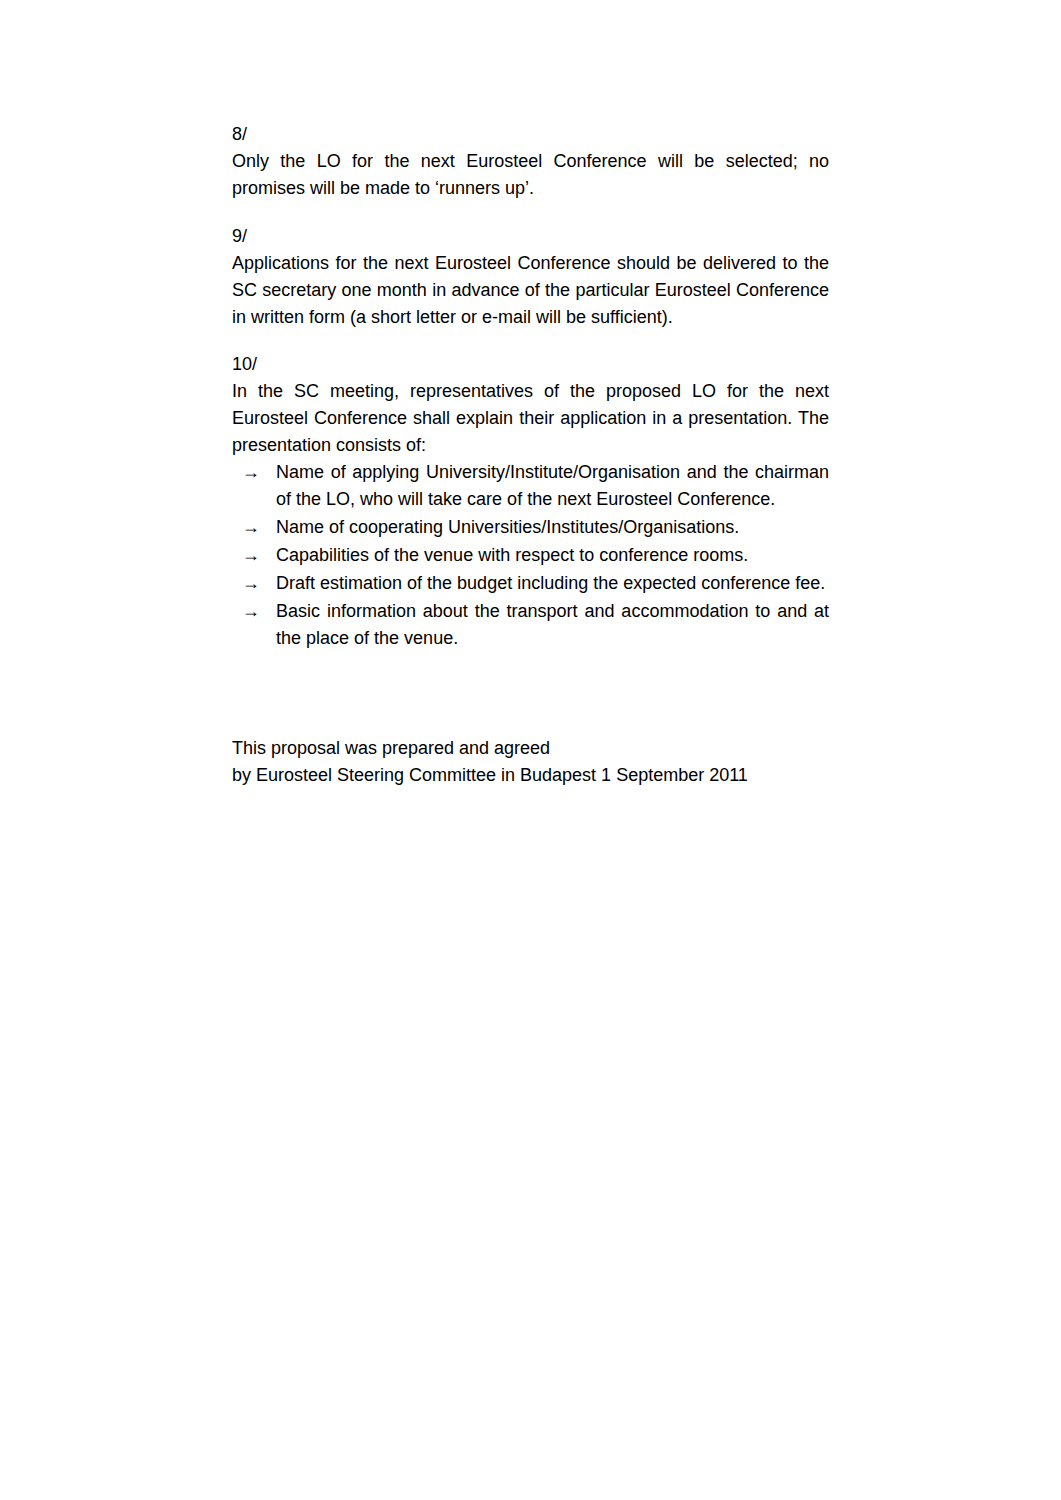8/
Only the LO for the next Eurosteel Conference will be selected; no promises will be made to ‘runners up’.
9/
Applications for the next Eurosteel Conference should be delivered to the SC secretary one month in advance of the particular Eurosteel Conference in written form (a short letter or e-mail will be sufficient).
10/
In the SC meeting, representatives of the proposed LO for the next Eurosteel Conference shall explain their application in a presentation. The presentation consists of:
Name of applying University/Institute/Organisation and the chairman of the LO, who will take care of the next Eurosteel Conference.
Name of cooperating Universities/Institutes/Organisations.
Capabilities of the venue with respect to conference rooms.
Draft estimation of the budget including the expected conference fee.
Basic information about the transport and accommodation to and at the place of the venue.
This proposal was prepared and agreed
by Eurosteel Steering Committee in Budapest 1 September 2011